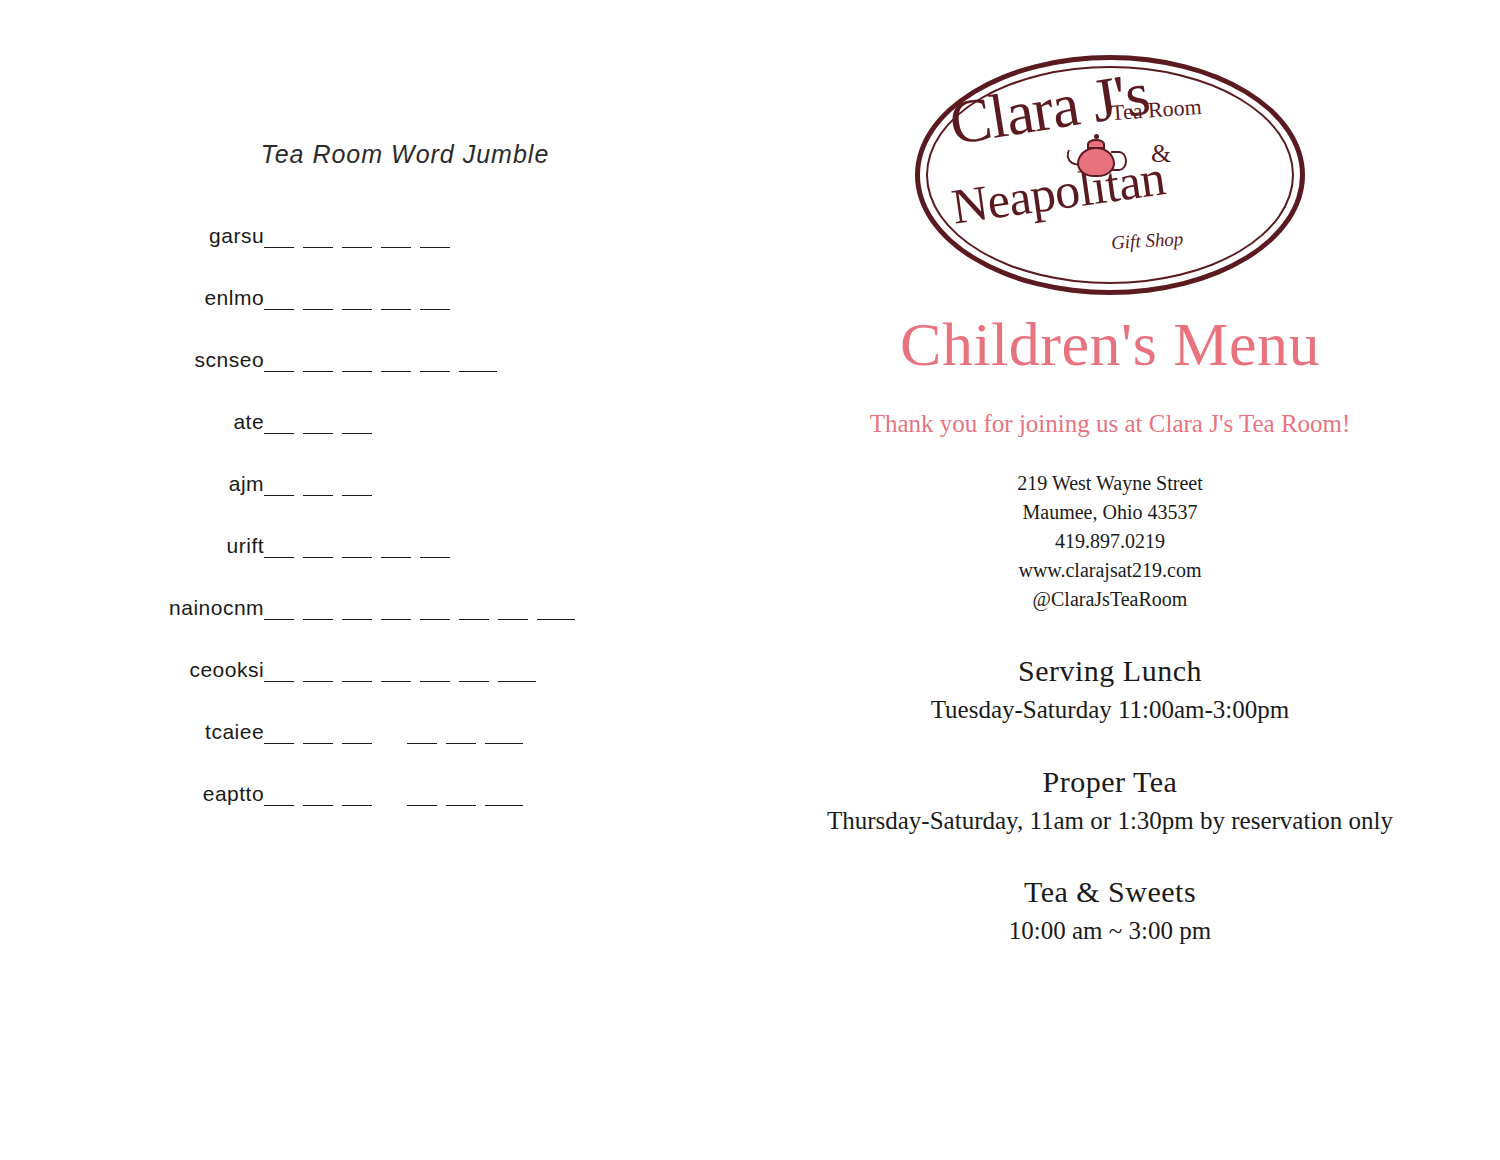Tea Room Word Jumble
| garsu | |
| enlmo | |
| scnseo | |
| ate | |
| ajm | |
| urift | |
| nainocnm | |
| ceooksi | |
| tcaiee | |
| eaptto | |
Clara J's Tea Room & Neapolitan Gift Shop
Children's Menu
Thank you for joining us at Clara J's Tea Room!
219 West Wayne Street
Maumee, Ohio 43537
419.897.0219
www.clarajsat219.com
@ClaraJsTeaRoom
Serving Lunch
Tuesday-Saturday 11:00am-3:00pm
Proper Tea
Thursday-Saturday, 11am or 1:30pm by reservation only
Tea & Sweets
10:00 am ~ 3:00 pm